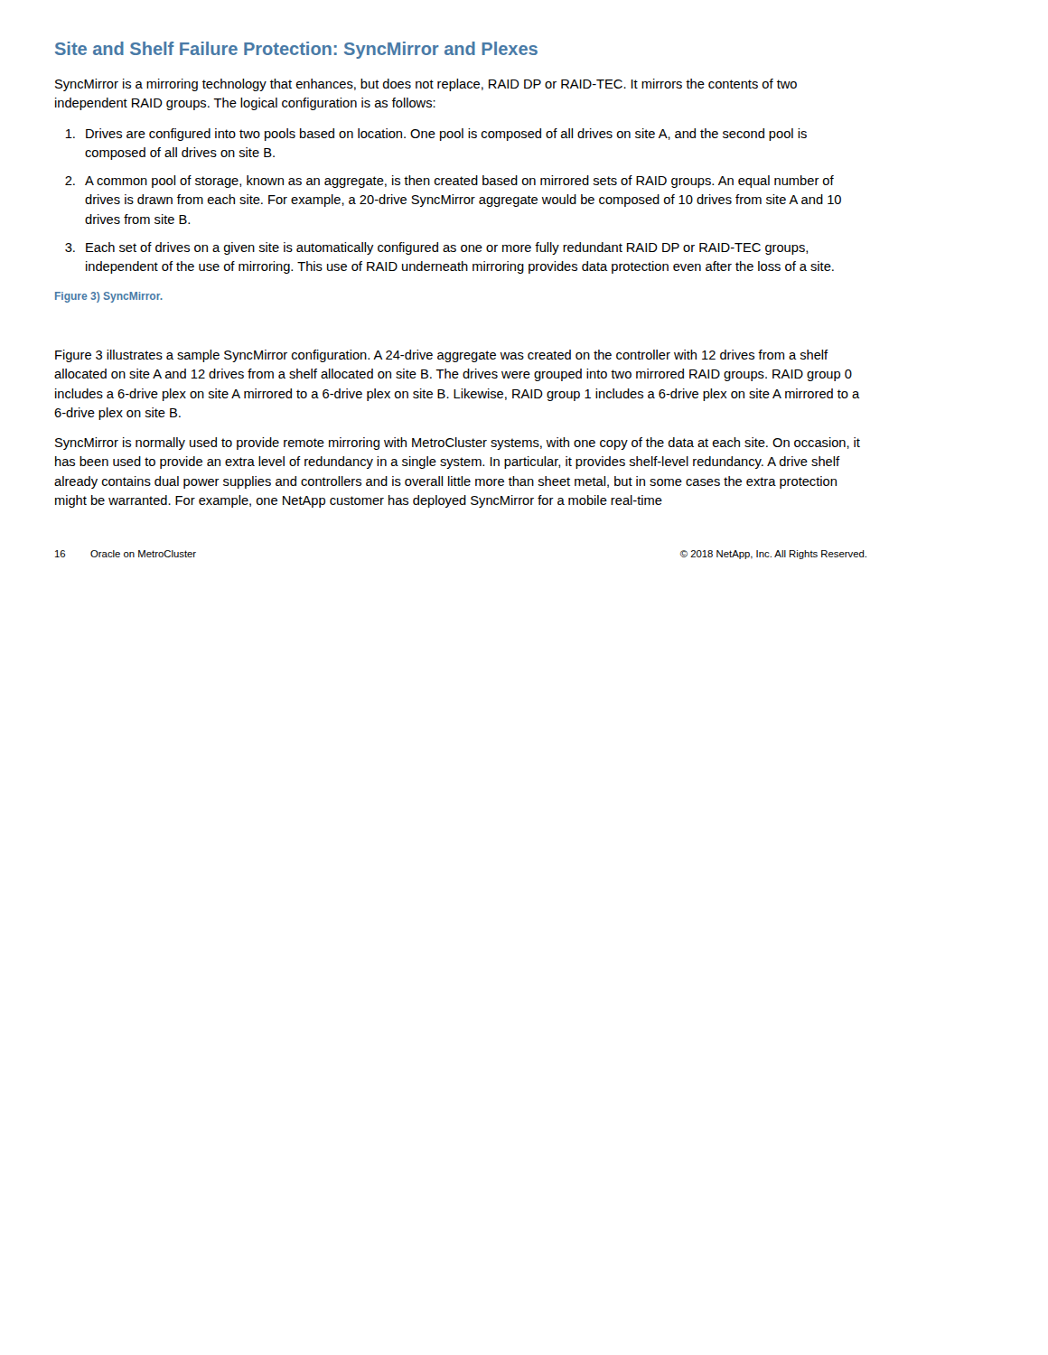Site and Shelf Failure Protection: SyncMirror and Plexes
SyncMirror is a mirroring technology that enhances, but does not replace, RAID DP or RAID-TEC. It mirrors the contents of two independent RAID groups. The logical configuration is as follows:
Drives are configured into two pools based on location. One pool is composed of all drives on site A, and the second pool is composed of all drives on site B.
A common pool of storage, known as an aggregate, is then created based on mirrored sets of RAID groups. An equal number of drives is drawn from each site. For example, a 20-drive SyncMirror aggregate would be composed of 10 drives from site A and 10 drives from site B.
Each set of drives on a given site is automatically configured as one or more fully redundant RAID DP or RAID-TEC groups, independent of the use of mirroring. This use of RAID underneath mirroring provides data protection even after the loss of a site.
Figure 3) SyncMirror.
Figure 3 illustrates a sample SyncMirror configuration. A 24-drive aggregate was created on the controller with 12 drives from a shelf allocated on site A and 12 drives from a shelf allocated on site B. The drives were grouped into two mirrored RAID groups. RAID group 0 includes a 6-drive plex on site A mirrored to a 6-drive plex on site B. Likewise, RAID group 1 includes a 6-drive plex on site A mirrored to a 6-drive plex on site B.
SyncMirror is normally used to provide remote mirroring with MetroCluster systems, with one copy of the data at each site. On occasion, it has been used to provide an extra level of redundancy in a single system. In particular, it provides shelf-level redundancy. A drive shelf already contains dual power supplies and controllers and is overall little more than sheet metal, but in some cases the extra protection might be warranted. For example, one NetApp customer has deployed SyncMirror for a mobile real-time
16 Oracle on MetroCluster © 2018 NetApp, Inc. All Rights Reserved.